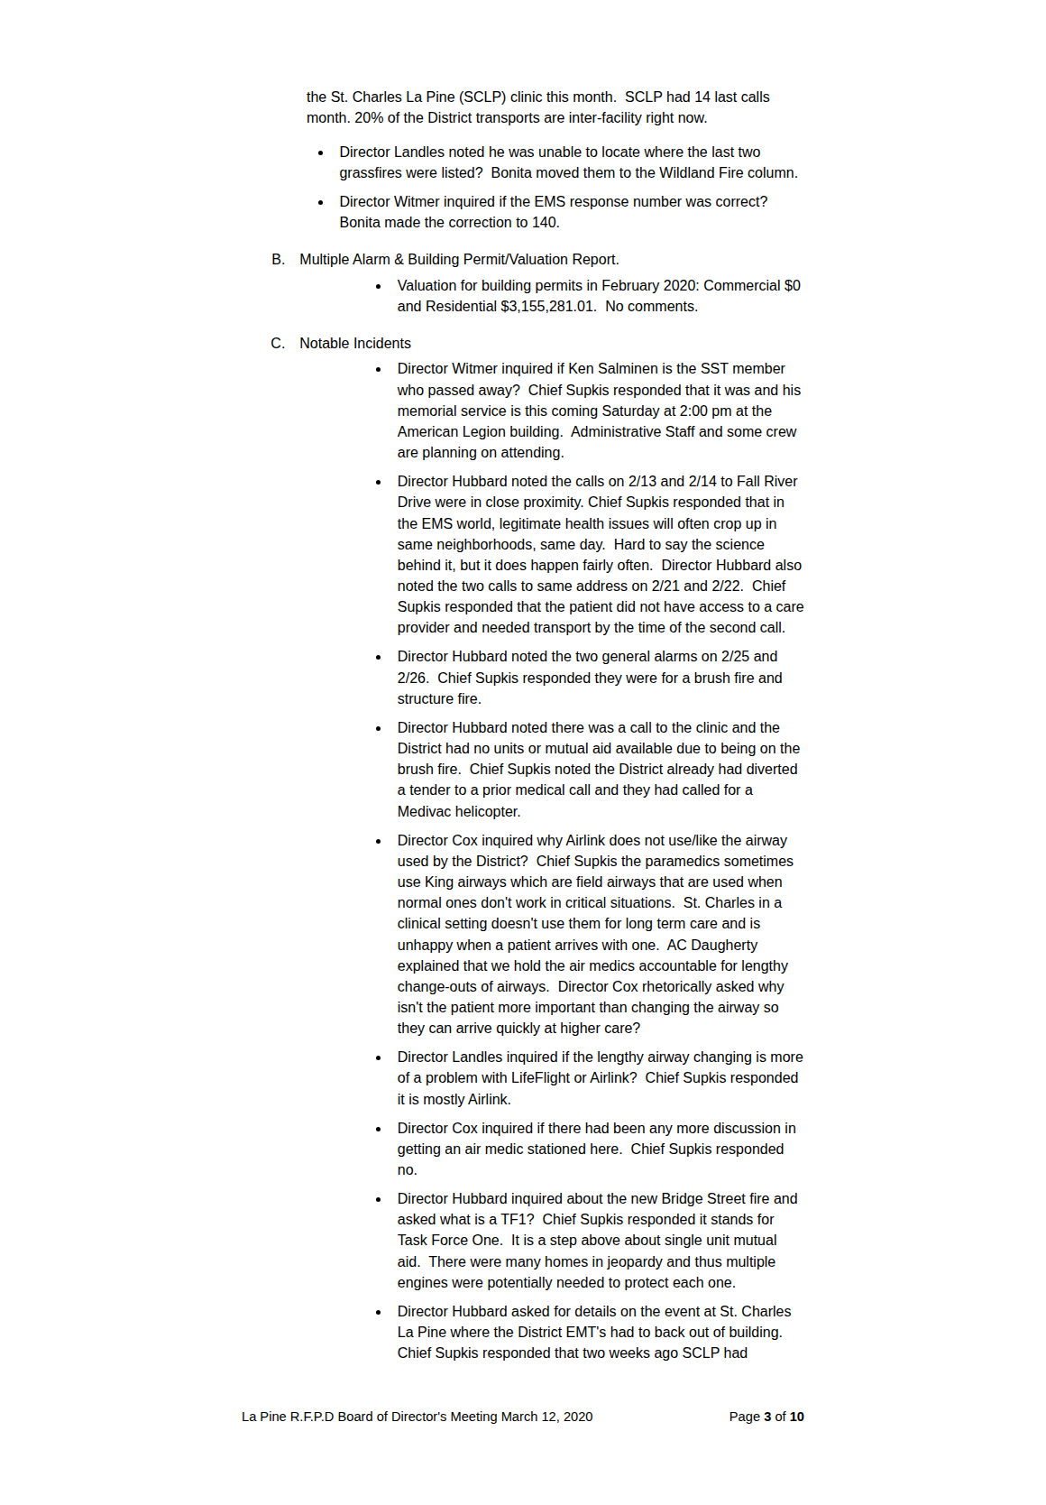the St. Charles La Pine (SCLP) clinic this month. SCLP had 14 last calls month. 20% of the District transports are inter-facility right now.
Director Landles noted he was unable to locate where the last two grassfires were listed? Bonita moved them to the Wildland Fire column.
Director Witmer inquired if the EMS response number was correct? Bonita made the correction to 140.
Multiple Alarm & Building Permit/Valuation Report.
Valuation for building permits in February 2020: Commercial $0 and Residential $3,155,281.01. No comments.
Notable Incidents
Director Witmer inquired if Ken Salminen is the SST member who passed away? Chief Supkis responded that it was and his memorial service is this coming Saturday at 2:00 pm at the American Legion building. Administrative Staff and some crew are planning on attending.
Director Hubbard noted the calls on 2/13 and 2/14 to Fall River Drive were in close proximity. Chief Supkis responded that in the EMS world, legitimate health issues will often crop up in same neighborhoods, same day. Hard to say the science behind it, but it does happen fairly often. Director Hubbard also noted the two calls to same address on 2/21 and 2/22. Chief Supkis responded that the patient did not have access to a care provider and needed transport by the time of the second call.
Director Hubbard noted the two general alarms on 2/25 and 2/26. Chief Supkis responded they were for a brush fire and structure fire.
Director Hubbard noted there was a call to the clinic and the District had no units or mutual aid available due to being on the brush fire. Chief Supkis noted the District already had diverted a tender to a prior medical call and they had called for a Medivac helicopter.
Director Cox inquired why Airlink does not use/like the airway used by the District? Chief Supkis the paramedics sometimes use King airways which are field airways that are used when normal ones don't work in critical situations. St. Charles in a clinical setting doesn't use them for long term care and is unhappy when a patient arrives with one. AC Daugherty explained that we hold the air medics accountable for lengthy change-outs of airways. Director Cox rhetorically asked why isn't the patient more important than changing the airway so they can arrive quickly at higher care?
Director Landles inquired if the lengthy airway changing is more of a problem with LifeFlight or Airlink? Chief Supkis responded it is mostly Airlink.
Director Cox inquired if there had been any more discussion in getting an air medic stationed here. Chief Supkis responded no.
Director Hubbard inquired about the new Bridge Street fire and asked what is a TF1? Chief Supkis responded it stands for Task Force One. It is a step above about single unit mutual aid. There were many homes in jeopardy and thus multiple engines were potentially needed to protect each one.
Director Hubbard asked for details on the event at St. Charles La Pine where the District EMT's had to back out of building. Chief Supkis responded that two weeks ago SCLP had
La Pine R.F.P.D Board of Director's Meeting March 12, 2020
Page 3 of 10